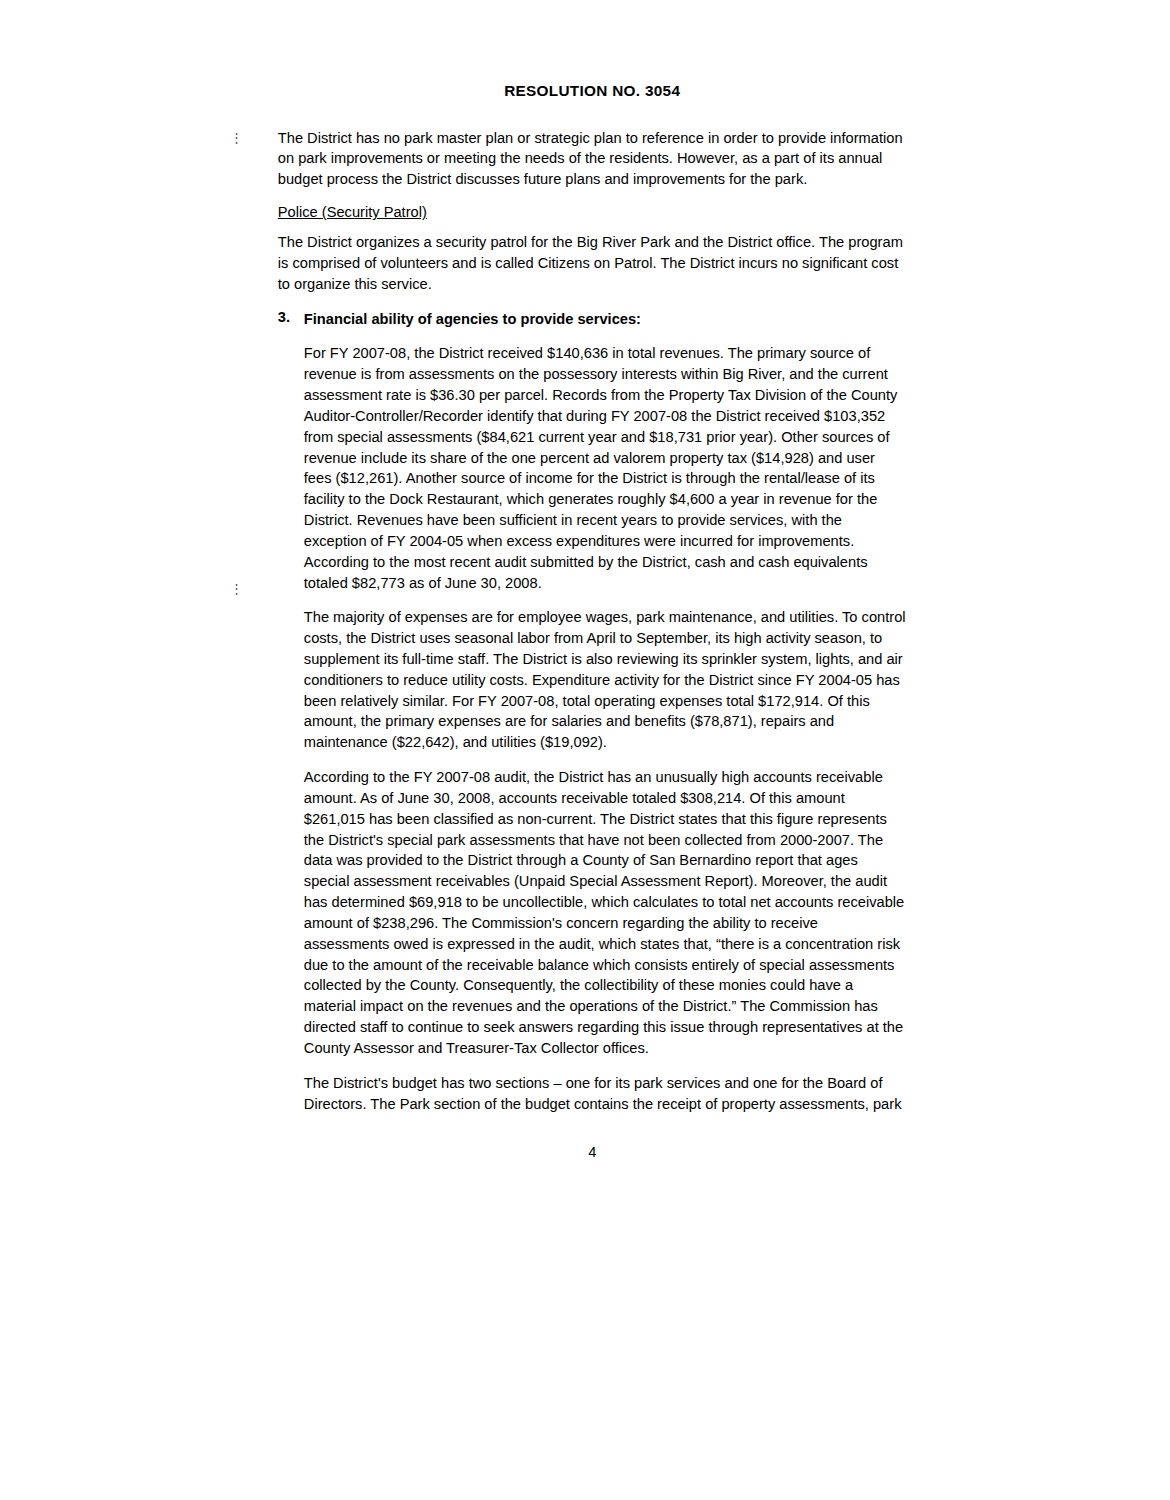⋮
⋮
RESOLUTION NO. 3054
The District has no park master plan or strategic plan to reference in order to provide information on park improvements or meeting the needs of the residents. However, as a part of its annual budget process the District discusses future plans and improvements for the park.
Police (Security Patrol)
The District organizes a security patrol for the Big River Park and the District office. The program is comprised of volunteers and is called Citizens on Patrol. The District incurs no significant cost to organize this service.
3.
Financial ability of agencies to provide services:
For FY 2007-08, the District received $140,636 in total revenues. The primary source of revenue is from assessments on the possessory interests within Big River, and the current assessment rate is $36.30 per parcel. Records from the Property Tax Division of the County Auditor-Controller/Recorder identify that during FY 2007-08 the District received $103,352 from special assessments ($84,621 current year and $18,731 prior year). Other sources of revenue include its share of the one percent ad valorem property tax ($14,928) and user fees ($12,261). Another source of income for the District is through the rental/lease of its facility to the Dock Restaurant, which generates roughly $4,600 a year in revenue for the District. Revenues have been sufficient in recent years to provide services, with the exception of FY 2004-05 when excess expenditures were incurred for improvements. According to the most recent audit submitted by the District, cash and cash equivalents totaled $82,773 as of June 30, 2008.
The majority of expenses are for employee wages, park maintenance, and utilities. To control costs, the District uses seasonal labor from April to September, its high activity season, to supplement its full-time staff. The District is also reviewing its sprinkler system, lights, and air conditioners to reduce utility costs. Expenditure activity for the District since FY 2004-05 has been relatively similar. For FY 2007-08, total operating expenses total $172,914. Of this amount, the primary expenses are for salaries and benefits ($78,871), repairs and maintenance ($22,642), and utilities ($19,092).
According to the FY 2007-08 audit, the District has an unusually high accounts receivable amount. As of June 30, 2008, accounts receivable totaled $308,214. Of this amount $261,015 has been classified as non-current. The District states that this figure represents the District's special park assessments that have not been collected from 2000-2007. The data was provided to the District through a County of San Bernardino report that ages special assessment receivables (Unpaid Special Assessment Report). Moreover, the audit has determined $69,918 to be uncollectible, which calculates to total net accounts receivable amount of $238,296. The Commission's concern regarding the ability to receive assessments owed is expressed in the audit, which states that, “there is a concentration risk due to the amount of the receivable balance which consists entirely of special assessments collected by the County. Consequently, the collectibility of these monies could have a material impact on the revenues and the operations of the District.” The Commission has directed staff to continue to seek answers regarding this issue through representatives at the County Assessor and Treasurer-Tax Collector offices.
The District's budget has two sections – one for its park services and one for the Board of Directors. The Park section of the budget contains the receipt of property assessments, park
4